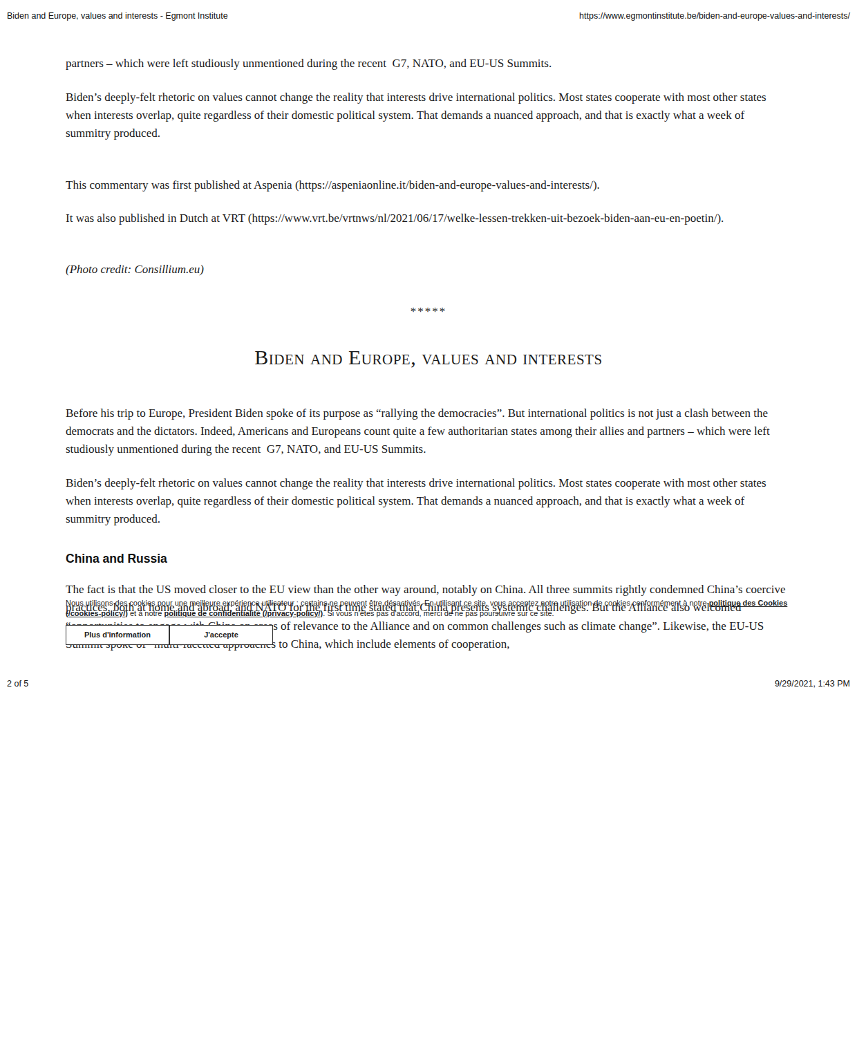Biden and Europe, values and interests - Egmont Institute
https://www.egmontinstitute.be/biden-and-europe-values-and-interests/
partners – which were left studiously unmentioned during the recent G7, NATO, and EU-US Summits.
Biden’s deeply-felt rhetoric on values cannot change the reality that interests drive international politics. Most states cooperate with most other states when interests overlap, quite regardless of their domestic political system. That demands a nuanced approach, and that is exactly what a week of summitry produced.
This commentary was first published at Aspenia (https://aspeniaonline.it/biden-and-europe-values-and-interests/).
It was also published in Dutch at VRT (https://www.vrt.be/vrtnws/nl/2021/06/17/welke-lessen-trekken-uit-bezoek-biden-aan-eu-en-poetin/).
(Photo credit: Consillium.eu)
*****
Biden and Europe, values and interests
Before his trip to Europe, President Biden spoke of its purpose as “rallying the democracies”. But international politics is not just a clash between the democrats and the dictators. Indeed, Americans and Europeans count quite a few authoritarian states among their allies and partners – which were left studiously unmentioned during the recent G7, NATO, and EU-US Summits.
Biden’s deeply-felt rhetoric on values cannot change the reality that interests drive international politics. Most states cooperate with most other states when interests overlap, quite regardless of their domestic political system. That demands a nuanced approach, and that is exactly what a week of summitry produced.
China and Russia
The fact is that the US moved closer to the EU view than the other way around, notably on China. All three summits rightly condemned China’s coercive practices, both at home and abroad, and NATO for the first time stated that China presents systemic challenges. But the Alliance also welcomed “opportunities to engage with China on areas of relevance to the Alliance and on common challenges such as climate change”. Likewise, the EU-US Summit spoke of “multi-facetted approaches to China, which include elements of cooperation,
Nous utilisons des cookies pour une meilleure expérience utilisateur : certains ne peuvent être désactivés. En utilisant ce site, vous acceptez notre utilisation de cookies conformément à notre politique des Cookies (/cookies-policy/) et à notre politique de confidentialité (/privacy-policy/). Si vous n'êtes pas d'accord, merci de ne pas poursuivre sur ce site.
Plus d'information
J'accepte
2 of 5
9/29/2021, 1:43 PM